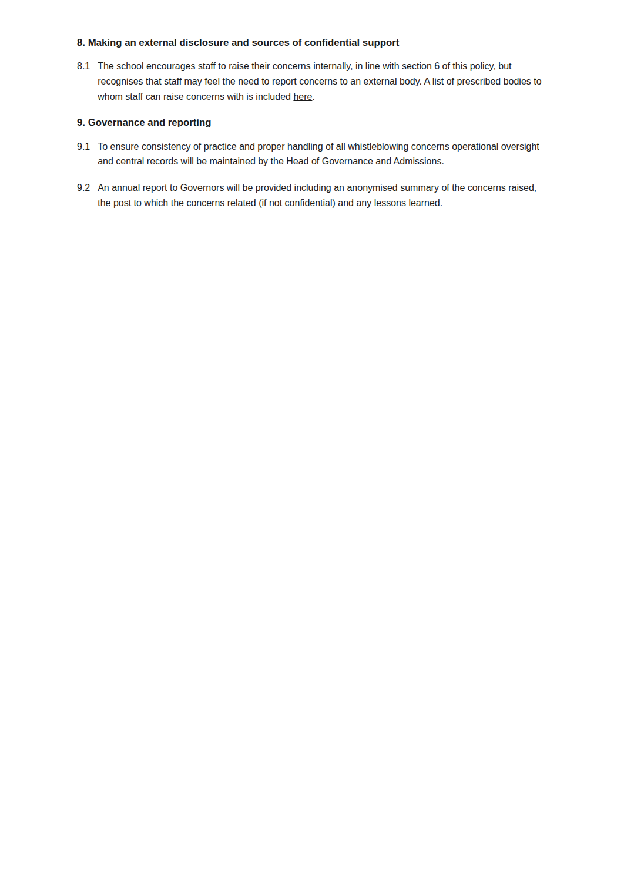8. Making an external disclosure and sources of confidential support
8.1
The school encourages staff to raise their concerns internally, in line with section 6 of this policy, but recognises that staff may feel the need to report concerns to an external body. A list of prescribed bodies to whom staff can raise concerns with is included here.
9. Governance and reporting
9.1
To ensure consistency of practice and proper handling of all whistleblowing concerns operational oversight and central records will be maintained by the Head of Governance and Admissions.
9.2
An annual report to Governors will be provided including an anonymised summary of the concerns raised, the post to which the concerns related (if not confidential) and any lessons learned.